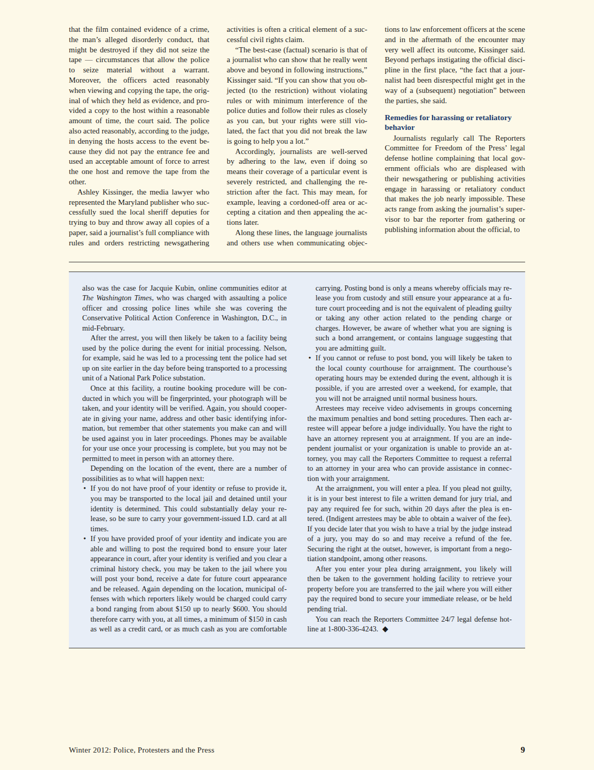that the film contained evidence of a crime, the man’s alleged disorderly conduct, that might be destroyed if they did not seize the tape — circumstances that allow the police to seize material without a warrant. Moreover, the officers acted reasonably when viewing and copying the tape, the original of which they held as evidence, and provided a copy to the host within a reasonable amount of time, the court said. The police also acted reasonably, according to the judge, in denying the hosts access to the event because they did not pay the entrance fee and used an acceptable amount of force to arrest the one host and remove the tape from the other.
Ashley Kissinger, the media lawyer who represented the Maryland publisher who successfully sued the local sheriff deputies for trying to buy and throw away all copies of a paper, said a journalist’s full compliance with rules and orders restricting newsgathering activities is often a critical element of a successful civil rights claim.
“The best-case (factual) scenario is that of a journalist who can show that he really went above and beyond in following instructions,” Kissinger said. “If you can show that you objected (to the restriction) without violating rules or with minimum interference of the police duties and follow their rules as closely as you can, but your rights were still violated, the fact that you did not break the law is going to help you a lot.”
Accordingly, journalists are well-served by adhering to the law, even if doing so means their coverage of a particular event is severely restricted, and challenging the restriction after the fact. This may mean, for example, leaving a cordoned-off area or accepting a citation and then appealing the actions later.
Along these lines, the language journalists and others use when communicating objections to law enforcement officers at the scene and in the aftermath of the encounter may very well affect its outcome, Kissinger said. Beyond perhaps instigating the official discipline in the first place, “the fact that a journalist had been disrespectful might get in the way of a (subsequent) negotiation” between the parties, she said.
Remedies for harassing or retaliatory behavior
Journalists regularly call The Reporters Committee for Freedom of the Press’ legal defense hotline complaining that local government officials who are displeased with their newsgathering or publishing activities engage in harassing or retaliatory conduct that makes the job nearly impossible. These acts range from asking the journalist’s supervisor to bar the reporter from gathering or publishing information about the official, to
also was the case for Jacquie Kubin, online communities editor at The Washington Times, who was charged with assaulting a police officer and crossing police lines while she was covering the Conservative Political Action Conference in Washington, D.C., in mid-February.
After the arrest, you will then likely be taken to a facility being used by the police during the event for initial processing. Nelson, for example, said he was led to a processing tent the police had set up on site earlier in the day before being transported to a processing unit of a National Park Police substation.
Once at this facility, a routine booking procedure will be conducted in which you will be fingerprinted, your photograph will be taken, and your identity will be verified. Again, you should cooperate in giving your name, address and other basic identifying information, but remember that other statements you make can and will be used against you in later proceedings. Phones may be available for your use once your processing is complete, but you may not be permitted to meet in person with an attorney there.
Depending on the location of the event, there are a number of possibilities as to what will happen next:
If you do not have proof of your identity or refuse to provide it, you may be transported to the local jail and detained until your identity is determined. This could substantially delay your release, so be sure to carry your government-issued I.D. card at all times.
If you have provided proof of your identity and indicate you are able and willing to post the required bond to ensure your later appearance in court, after your identity is verified and you clear a criminal history check, you may be taken to the jail where you will post your bond, receive a date for future court appearance and be released. Again depending on the location, municipal offenses with which reporters likely would be charged could carry a bond ranging from about $150 up to nearly $600. You should therefore carry with you, at all times, a minimum of $150 in cash as well as a credit card, or as much cash as you are comfortable carrying. Posting bond is only a means whereby officials may release you from custody and still ensure your appearance at a future court proceeding and is not the equivalent of pleading guilty or taking any other action related to the pending charge or charges. However, be aware of whether what you are signing is such a bond arrangement, or contains language suggesting that you are admitting guilt.
If you cannot or refuse to post bond, you will likely be taken to the local county courthouse for arraignment. The courthouse’s operating hours may be extended during the event, although it is possible, if you are arrested over a weekend, for example, that you will not be arraigned until normal business hours.
Arrestees may receive video advisements in groups concerning the maximum penalties and bond setting procedures. Then each arrestee will appear before a judge individually. You have the right to have an attorney represent you at arraignment. If you are an independent journalist or your organization is unable to provide an attorney, you may call the Reporters Committee to request a referral to an attorney in your area who can provide assistance in connection with your arraignment.
At the arraignment, you will enter a plea. If you plead not guilty, it is in your best interest to file a written demand for jury trial, and pay any required fee for such, within 20 days after the plea is entered. (Indigent arrestees may be able to obtain a waiver of the fee). If you decide later that you wish to have a trial by the judge instead of a jury, you may do so and may receive a refund of the fee. Securing the right at the outset, however, is important from a negotiation standpoint, among other reasons.
After you enter your plea during arraignment, you likely will then be taken to the government holding facility to retrieve your property before you are transferred to the jail where you will either pay the required bond to secure your immediate release, or be held pending trial.
You can reach the Reporters Committee 24/7 legal defense hotline at 1-800-336-4243. ◆
Winter 2012: Police, Protesters and the Press
9